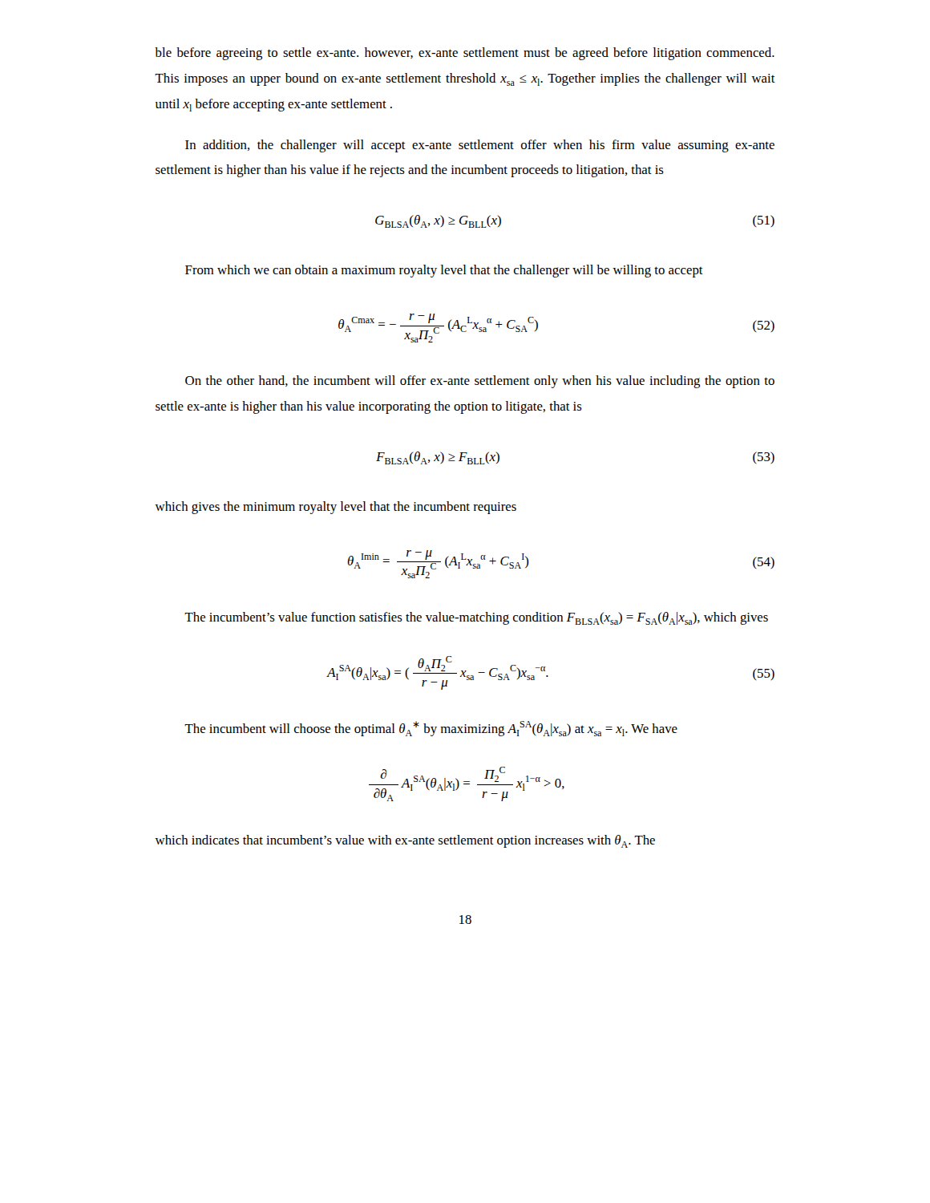ble before agreeing to settle ex-ante. however, ex-ante settlement must be agreed before litigation commenced. This imposes an upper bound on ex-ante settlement threshold xsa ≤ xl. Together implies the challenger will wait until xl before accepting ex-ante settlement .
In addition, the challenger will accept ex-ante settlement offer when his firm value assuming ex-ante settlement is higher than his value if he rejects and the incumbent proceeds to litigation, that is
GBLSA(θA, x) ≥ GBLL(x)
(51)
From which we can obtain a maximum royalty level that the challenger will be willing to accept
θACmax = −r − μ xsaΠ2C(ACLxsaα + CSAC)
(52)
On the other hand, the incumbent will offer ex-ante settlement only when his value including the option to settle ex-ante is higher than his value incorporating the option to litigate, that is
FBLSA(θA, x) ≥ FBLL(x)
(53)
which gives the minimum royalty level that the incumbent requires
θAImin = r − μ xsaΠ2C(AILxsaα + CSAI)
(54)
The incumbent’s value function satisfies the value-matching condition FBLSA(xsa) = FSA(θA|xsa), which gives
AISA(θA|xsa) = (θAΠ2C r − μ xsa − CSAC)xsa−α.
(55)
The incumbent will choose the optimal θA∗ by maximizing AISA(θA|xsa) at xsa = xl. We have
∂∂θA AISA(θA|xl) = Π2C r − μ xl1−α > 0,
which indicates that incumbent’s value with ex-ante settlement option increases with θA. The
18